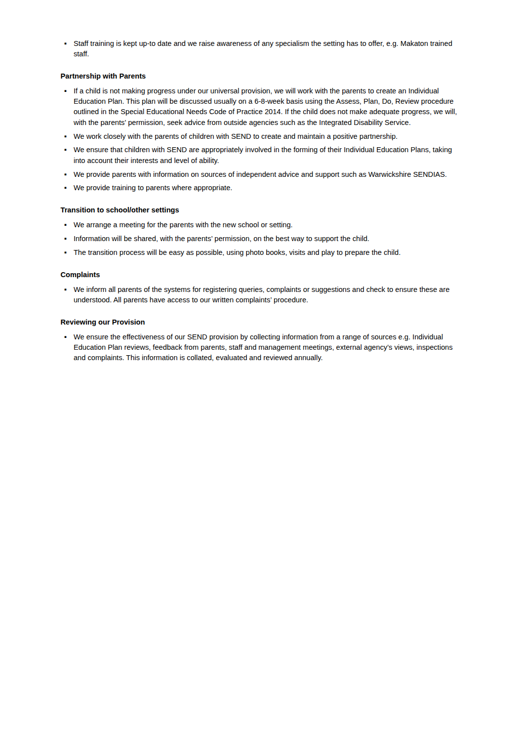Staff training is kept up-to date and we raise awareness of any specialism the setting has to offer, e.g. Makaton trained staff.
Partnership with Parents
If a child is not making progress under our universal provision, we will work with the parents to create an Individual Education Plan. This plan will be discussed usually on a 6-8-week basis using the Assess, Plan, Do, Review procedure outlined in the Special Educational Needs Code of Practice 2014. If the child does not make adequate progress, we will, with the parents’ permission, seek advice from outside agencies such as the Integrated Disability Service.
We work closely with the parents of children with SEND to create and maintain a positive partnership.
We ensure that children with SEND are appropriately involved in the forming of their Individual Education Plans, taking into account their interests and level of ability.
We provide parents with information on sources of independent advice and support such as Warwickshire SENDIAS.
We provide training to parents where appropriate.
Transition to school/other settings
We arrange a meeting for the parents with the new school or setting.
Information will be shared, with the parents’ permission, on the best way to support the child.
The transition process will be easy as possible, using photo books, visits and play to prepare the child.
Complaints
We inform all parents of the systems for registering queries, complaints or suggestions and check to ensure these are understood. All parents have access to our written complaints’ procedure.
Reviewing our Provision
We ensure the effectiveness of our SEND provision by collecting information from a range of sources e.g. Individual Education Plan reviews, feedback from parents, staff and management meetings, external agency’s views, inspections and complaints. This information is collated, evaluated and reviewed annually.